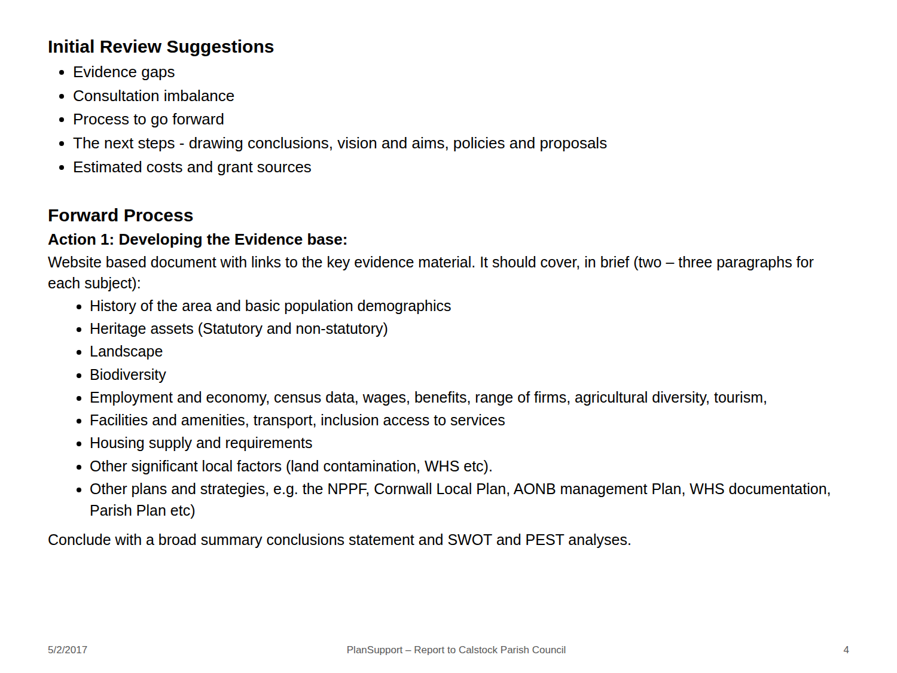Initial Review Suggestions
Evidence gaps
Consultation imbalance
Process to go forward
The next steps - drawing conclusions, vision and aims, policies and proposals
Estimated costs and grant sources
Forward Process
Action 1: Developing the Evidence base:
Website based document with links to the key evidence material. It should cover, in brief (two – three paragraphs for each subject):
History of the area and basic population demographics
Heritage assets (Statutory and non-statutory)
Landscape
Biodiversity
Employment and economy, census data, wages, benefits, range of firms, agricultural diversity, tourism,
Facilities and amenities, transport, inclusion access to services
Housing supply and requirements
Other significant local factors (land contamination, WHS etc).
Other plans and strategies, e.g. the NPPF, Cornwall Local Plan, AONB management Plan, WHS documentation, Parish Plan etc)
Conclude with a broad summary conclusions statement and SWOT and PEST analyses.
5/2/2017
PlanSupport – Report to Calstock Parish Council
4